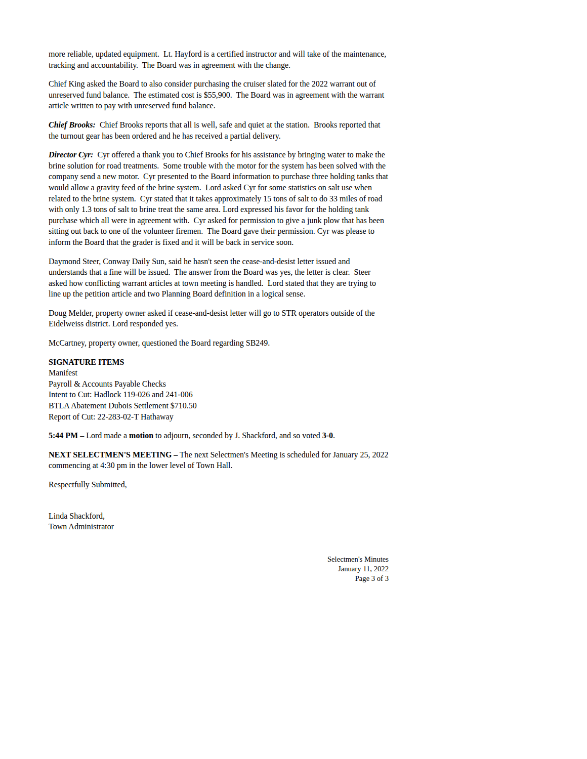more reliable, updated equipment. Lt. Hayford is a certified instructor and will take of the maintenance, tracking and accountability. The Board was in agreement with the change.
Chief King asked the Board to also consider purchasing the cruiser slated for the 2022 warrant out of unreserved fund balance. The estimated cost is $55,900. The Board was in agreement with the warrant article written to pay with unreserved fund balance.
Chief Brooks: Chief Brooks reports that all is well, safe and quiet at the station. Brooks reported that the turnout gear has been ordered and he has received a partial delivery.
Director Cyr: Cyr offered a thank you to Chief Brooks for his assistance by bringing water to make the brine solution for road treatments. Some trouble with the motor for the system has been solved with the company send a new motor. Cyr presented to the Board information to purchase three holding tanks that would allow a gravity feed of the brine system. Lord asked Cyr for some statistics on salt use when related to the brine system. Cyr stated that it takes approximately 15 tons of salt to do 33 miles of road with only 1.3 tons of salt to brine treat the same area. Lord expressed his favor for the holding tank purchase which all were in agreement with. Cyr asked for permission to give a junk plow that has been sitting out back to one of the volunteer firemen. The Board gave their permission. Cyr was please to inform the Board that the grader is fixed and it will be back in service soon.
Daymond Steer, Conway Daily Sun, said he hasn't seen the cease-and-desist letter issued and understands that a fine will be issued. The answer from the Board was yes, the letter is clear. Steer asked how conflicting warrant articles at town meeting is handled. Lord stated that they are trying to line up the petition article and two Planning Board definition in a logical sense.
Doug Melder, property owner asked if cease-and-desist letter will go to STR operators outside of the Eidelweiss district. Lord responded yes.
McCartney, property owner, questioned the Board regarding SB249.
SIGNATURE ITEMS
Manifest
Payroll & Accounts Payable Checks
Intent to Cut: Hadlock 119-026 and 241-006
BTLA Abatement Dubois Settlement $710.50
Report of Cut: 22-283-02-T Hathaway
5:44 PM – Lord made a motion to adjourn, seconded by J. Shackford, and so voted 3-0.
NEXT SELECTMEN'S MEETING – The next Selectmen's Meeting is scheduled for January 25, 2022 commencing at 4:30 pm in the lower level of Town Hall.
Respectfully Submitted,
Linda Shackford,
Town Administrator
Selectmen's Minutes
January 11, 2022
Page 3 of 3